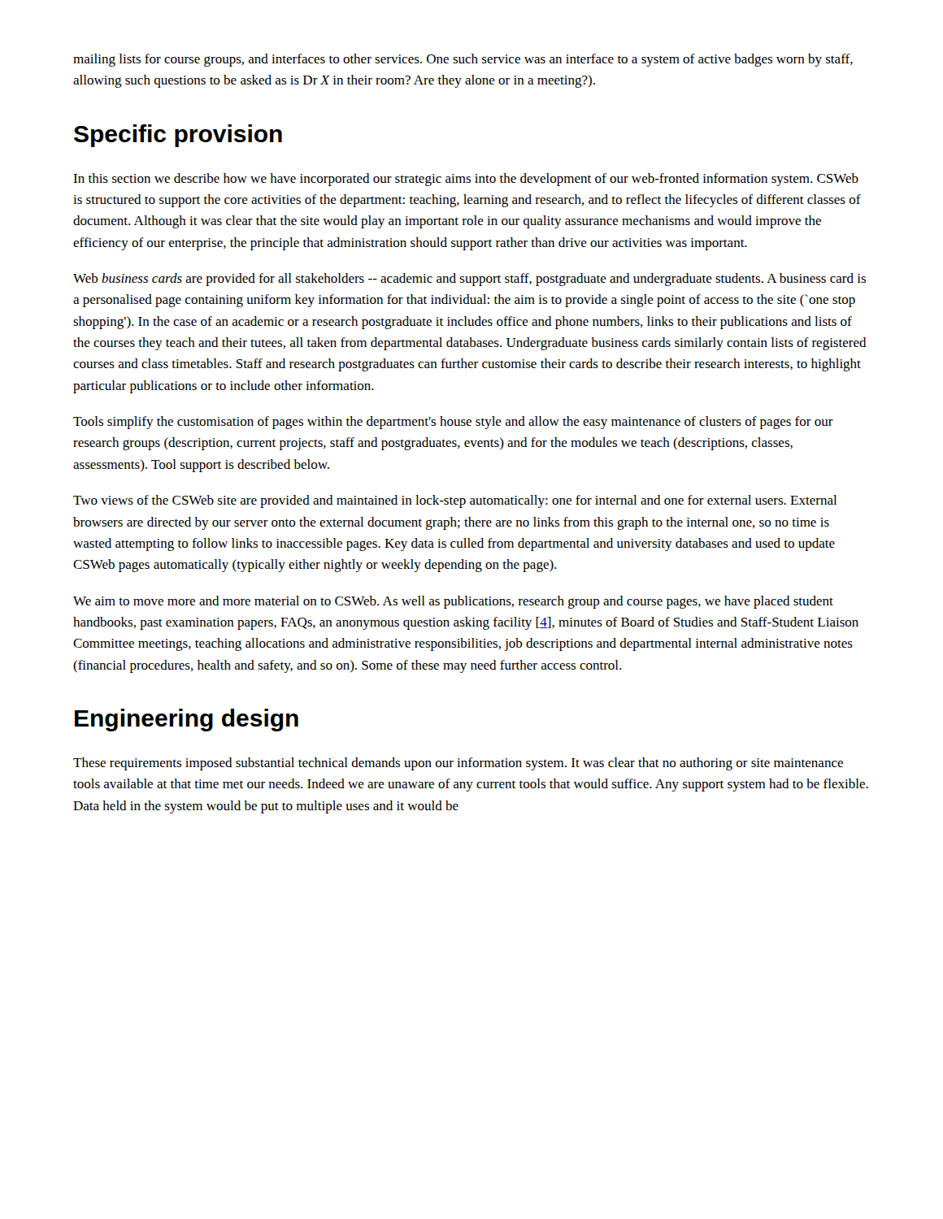mailing lists for course groups, and interfaces to other services. One such service was an interface to a system of active badges worn by staff, allowing such questions to be asked as is Dr X in their room? Are they alone or in a meeting?).
Specific provision
In this section we describe how we have incorporated our strategic aims into the development of our web-fronted information system. CSWeb is structured to support the core activities of the department: teaching, learning and research, and to reflect the lifecycles of different classes of document. Although it was clear that the site would play an important role in our quality assurance mechanisms and would improve the efficiency of our enterprise, the principle that administration should support rather than drive our activities was important.
Web business cards are provided for all stakeholders -- academic and support staff, postgraduate and undergraduate students. A business card is a personalised page containing uniform key information for that individual: the aim is to provide a single point of access to the site (`one stop shopping'). In the case of an academic or a research postgraduate it includes office and phone numbers, links to their publications and lists of the courses they teach and their tutees, all taken from departmental databases. Undergraduate business cards similarly contain lists of registered courses and class timetables. Staff and research postgraduates can further customise their cards to describe their research interests, to highlight particular publications or to include other information.
Tools simplify the customisation of pages within the department's house style and allow the easy maintenance of clusters of pages for our research groups (description, current projects, staff and postgraduates, events) and for the modules we teach (descriptions, classes, assessments). Tool support is described below.
Two views of the CSWeb site are provided and maintained in lock-step automatically: one for internal and one for external users. External browsers are directed by our server onto the external document graph; there are no links from this graph to the internal one, so no time is wasted attempting to follow links to inaccessible pages. Key data is culled from departmental and university databases and used to update CSWeb pages automatically (typically either nightly or weekly depending on the page).
We aim to move more and more material on to CSWeb. As well as publications, research group and course pages, we have placed student handbooks, past examination papers, FAQs, an anonymous question asking facility [4], minutes of Board of Studies and Staff-Student Liaison Committee meetings, teaching allocations and administrative responsibilities, job descriptions and departmental internal administrative notes (financial procedures, health and safety, and so on). Some of these may need further access control.
Engineering design
These requirements imposed substantial technical demands upon our information system. It was clear that no authoring or site maintenance tools available at that time met our needs. Indeed we are unaware of any current tools that would suffice. Any support system had to be flexible. Data held in the system would be put to multiple uses and it would be